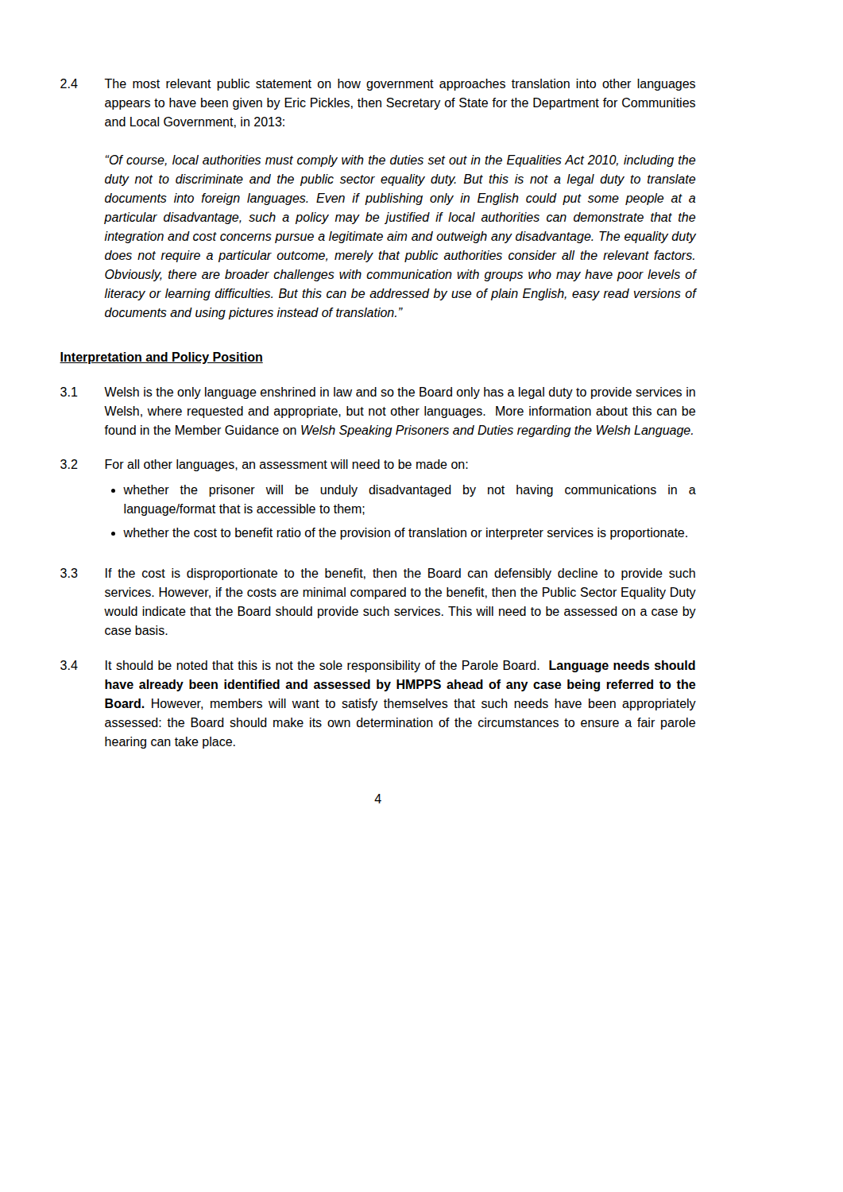2.4
The most relevant public statement on how government approaches translation into other languages appears to have been given by Eric Pickles, then Secretary of State for the Department for Communities and Local Government, in 2013:
“Of course, local authorities must comply with the duties set out in the Equalities Act 2010, including the duty not to discriminate and the public sector equality duty. But this is not a legal duty to translate documents into foreign languages. Even if publishing only in English could put some people at a particular disadvantage, such a policy may be justified if local authorities can demonstrate that the integration and cost concerns pursue a legitimate aim and outweigh any disadvantage. The equality duty does not require a particular outcome, merely that public authorities consider all the relevant factors. Obviously, there are broader challenges with communication with groups who may have poor levels of literacy or learning difficulties. But this can be addressed by use of plain English, easy read versions of documents and using pictures instead of translation.”
Interpretation and Policy Position
3.1
Welsh is the only language enshrined in law and so the Board only has a legal duty to provide services in Welsh, where requested and appropriate, but not other languages. More information about this can be found in the Member Guidance on Welsh Speaking Prisoners and Duties regarding the Welsh Language.
3.2
For all other languages, an assessment will need to be made on:
whether the prisoner will be unduly disadvantaged by not having communications in a language/format that is accessible to them;
whether the cost to benefit ratio of the provision of translation or interpreter services is proportionate.
3.3
If the cost is disproportionate to the benefit, then the Board can defensibly decline to provide such services. However, if the costs are minimal compared to the benefit, then the Public Sector Equality Duty would indicate that the Board should provide such services. This will need to be assessed on a case by case basis.
3.4
It should be noted that this is not the sole responsibility of the Parole Board. Language needs should have already been identified and assessed by HMPPS ahead of any case being referred to the Board. However, members will want to satisfy themselves that such needs have been appropriately assessed: the Board should make its own determination of the circumstances to ensure a fair parole hearing can take place.
4